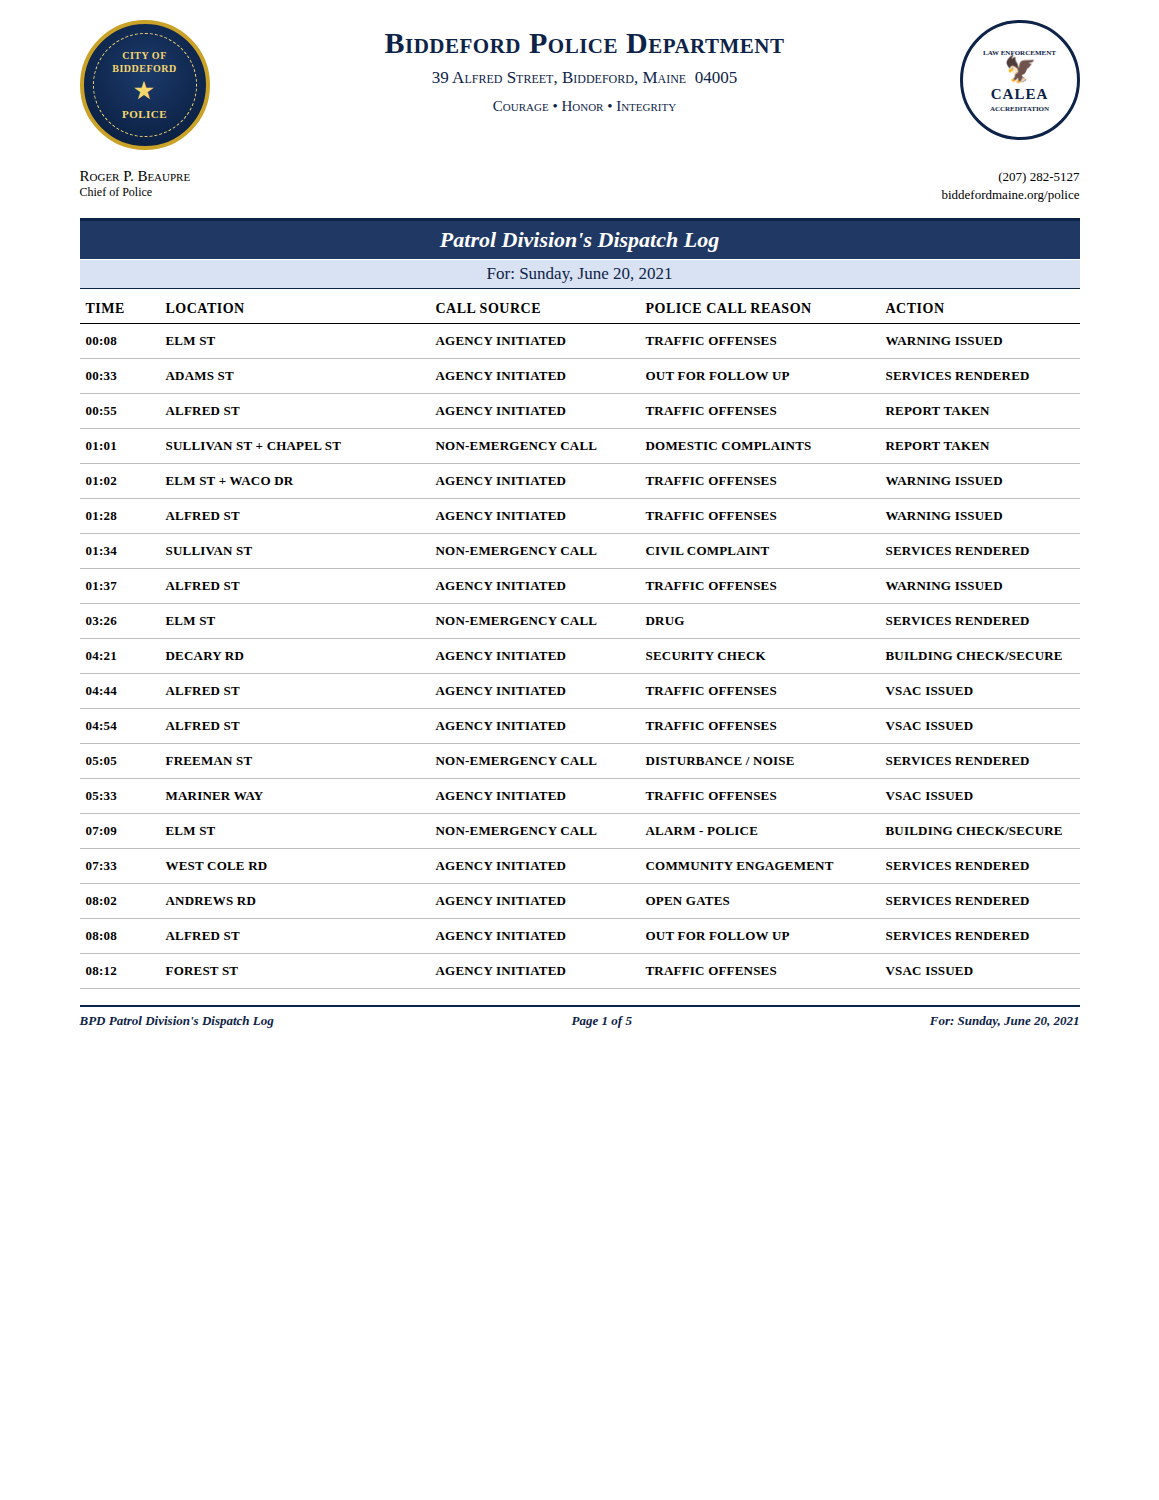CITY OF BIDDEFORD
★
POLICE
Biddeford Police Department
39 Alfred Street, Biddeford, Maine 04005
Courage • Honor • Integrity
LAW ENFORCEMENT
🦅
CALEA
ACCREDITATION
Roger P. Beaupre
Chief of Police
(207) 282-5127
biddefordmaine.org/police
Patrol Division's Dispatch Log
For: Sunday, June 20, 2021
| TIME | LOCATION | CALL SOURCE | POLICE CALL REASON | ACTION |
| --- | --- | --- | --- | --- |
| 00:08 | ELM ST | AGENCY INITIATED | TRAFFIC OFFENSES | WARNING ISSUED |
| 00:33 | ADAMS ST | AGENCY INITIATED | OUT FOR FOLLOW UP | SERVICES RENDERED |
| 00:55 | ALFRED ST | AGENCY INITIATED | TRAFFIC OFFENSES | REPORT TAKEN |
| 01:01 | SULLIVAN ST + CHAPEL ST | NON-EMERGENCY CALL | DOMESTIC COMPLAINTS | REPORT TAKEN |
| 01:02 | ELM ST + WACO DR | AGENCY INITIATED | TRAFFIC OFFENSES | WARNING ISSUED |
| 01:28 | ALFRED ST | AGENCY INITIATED | TRAFFIC OFFENSES | WARNING ISSUED |
| 01:34 | SULLIVAN ST | NON-EMERGENCY CALL | CIVIL COMPLAINT | SERVICES RENDERED |
| 01:37 | ALFRED ST | AGENCY INITIATED | TRAFFIC OFFENSES | WARNING ISSUED |
| 03:26 | ELM ST | NON-EMERGENCY CALL | DRUG | SERVICES RENDERED |
| 04:21 | DECARY RD | AGENCY INITIATED | SECURITY CHECK | BUILDING CHECK/SECURE |
| 04:44 | ALFRED ST | AGENCY INITIATED | TRAFFIC OFFENSES | VSAC ISSUED |
| 04:54 | ALFRED ST | AGENCY INITIATED | TRAFFIC OFFENSES | VSAC ISSUED |
| 05:05 | FREEMAN ST | NON-EMERGENCY CALL | DISTURBANCE / NOISE | SERVICES RENDERED |
| 05:33 | MARINER WAY | AGENCY INITIATED | TRAFFIC OFFENSES | VSAC ISSUED |
| 07:09 | ELM ST | NON-EMERGENCY CALL | ALARM - POLICE | BUILDING CHECK/SECURE |
| 07:33 | WEST COLE RD | AGENCY INITIATED | COMMUNITY ENGAGEMENT | SERVICES RENDERED |
| 08:02 | ANDREWS RD | AGENCY INITIATED | OPEN GATES | SERVICES RENDERED |
| 08:08 | ALFRED ST | AGENCY INITIATED | OUT FOR FOLLOW UP | SERVICES RENDERED |
| 08:12 | FOREST ST | AGENCY INITIATED | TRAFFIC OFFENSES | VSAC ISSUED |
BPD Patrol Division's Dispatch Log
Page 1 of 5
For: Sunday, June 20, 2021